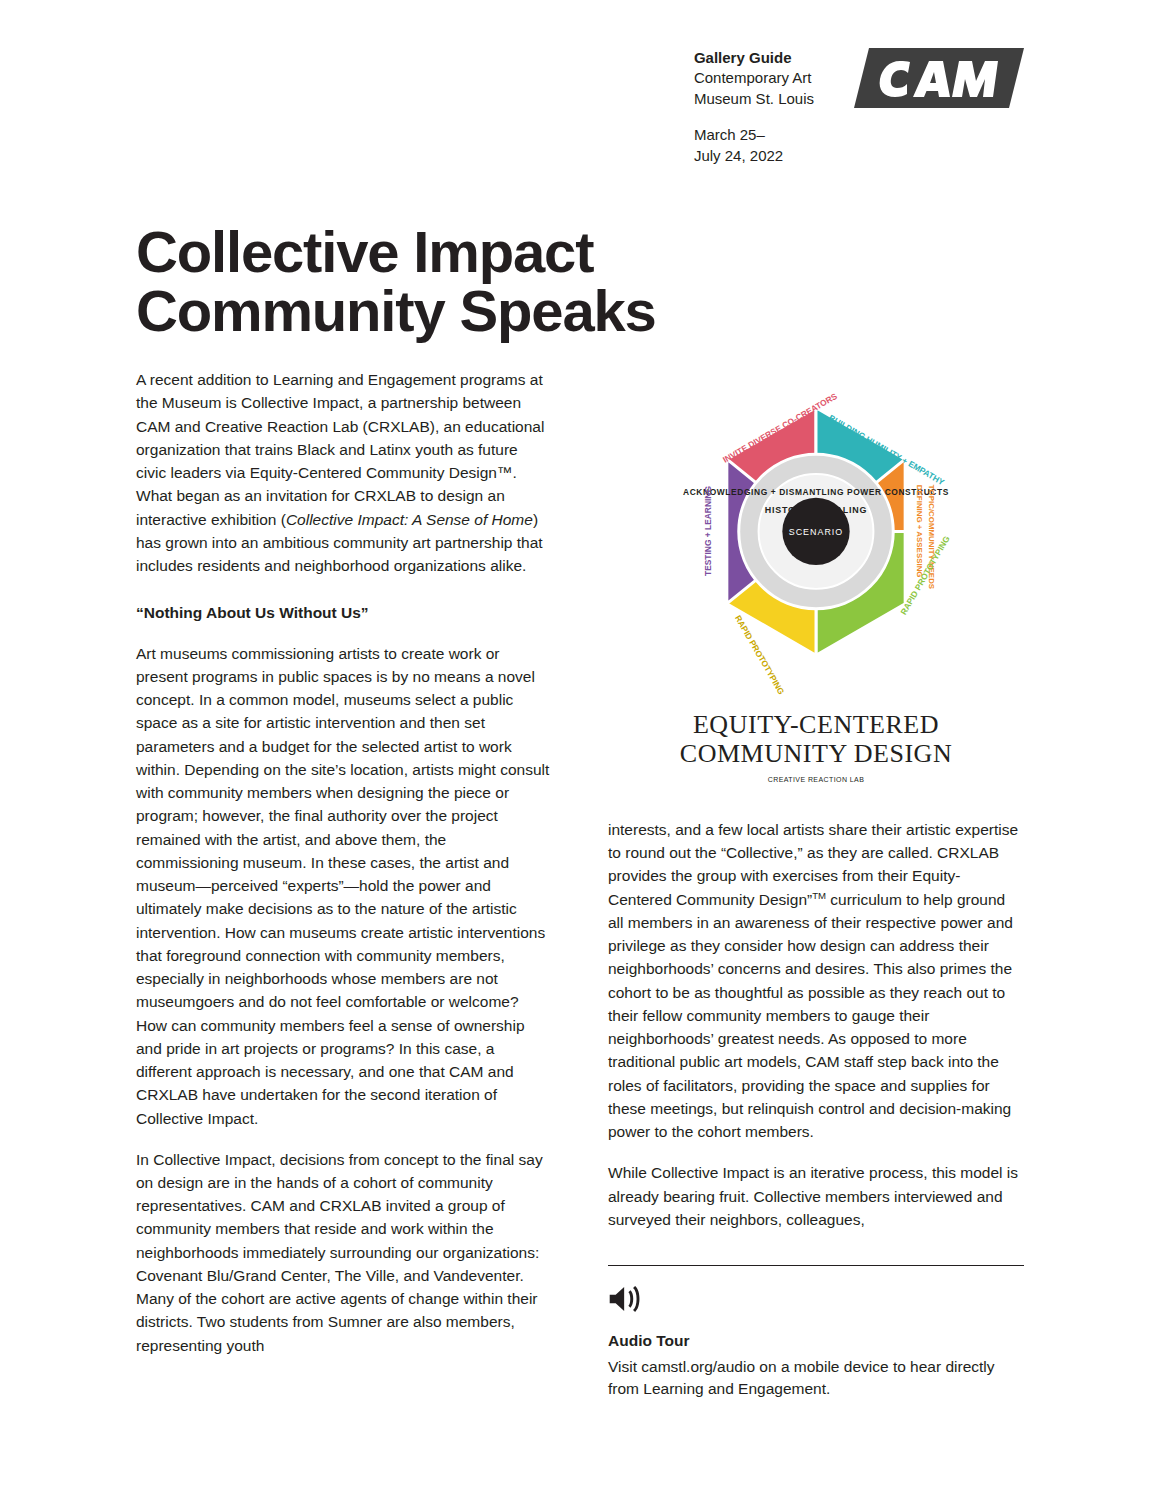Gallery Guide
Contemporary Art
Museum St. Louis
March 25–
July 24, 2022
Collective Impact
Community Speaks
A recent addition to Learning and Engagement programs at the Museum is Collective Impact, a partnership between CAM and Creative Reaction Lab (CRXLAB), an educational organization that trains Black and Latinx youth as future civic leaders via Equity-Centered Community Design™. What began as an invitation for CRXLAB to design an interactive exhibition (Collective Impact: A Sense of Home) has grown into an ambitious community art partnership that includes residents and neighborhood organizations alike.
“Nothing About Us Without Us”
Art museums commissioning artists to create work or present programs in public spaces is by no means a novel concept. In a common model, museums select a public space as a site for artistic intervention and then set parameters and a budget for the selected artist to work within. Depending on the site’s location, artists might consult with community members when designing the piece or program; however, the final authority over the project remained with the artist, and above them, the commissioning museum. In these cases, the artist and museum—perceived “experts”—hold the power and ultimately make decisions as to the nature of the artistic intervention. How can museums create artistic interventions that foreground connection with community members, especially in neighborhoods whose members are not museumgoers and do not feel comfortable or welcome? How can community members feel a sense of ownership and pride in art projects or programs? In this case, a different approach is necessary, and one that CAM and CRXLAB have undertaken for the second iteration of Collective Impact.
In Collective Impact, decisions from concept to the final say on design are in the hands of a cohort of community representatives. CAM and CRXLAB invited a group of community members that reside and work within the neighborhoods immediately surrounding our organizations: Covenant Blu/Grand Center, The Ville, and Vandeventer. Many of the cohort are active agents of change within their districts. Two students from Sumner are also members, representing youth
SCENARIO ACKNOWLEDGING + DISMANTLING POWER CONSTRUCTS HISTORY + HEALING INVITE DIVERSE CO-CREATORS BUILDING HUMILITY + EMPATHY DEFINING + ASSESSING TOPIC/COMMUNITY NEEDS RAPID PROTOTYPING RAPID PROTOTYPING TESTING + LEARNING
EQUITY-CENTERED
COMMUNITY DESIGN CREATIVE REACTION LAB
interests, and a few local artists share their artistic expertise to round out the “Collective,” as they are called. CRXLAB provides the group with exercises from their Equity-Centered Community Design”TM curriculum to help ground all members in an awareness of their respective power and privilege as they consider how design can address their neighborhoods’ concerns and desires. This also primes the cohort to be as thoughtful as possible as they reach out to their fellow community members to gauge their neighborhoods’ greatest needs. As opposed to more traditional public art models, CAM staff step back into the roles of facilitators, providing the space and supplies for these meetings, but relinquish control and decision-making power to the cohort members.
While Collective Impact is an iterative process, this model is already bearing fruit. Collective members interviewed and surveyed their neighbors, colleagues,
Audio Tour
Visit camstl.org/audio on a mobile device to hear directly from Learning and Engagement.